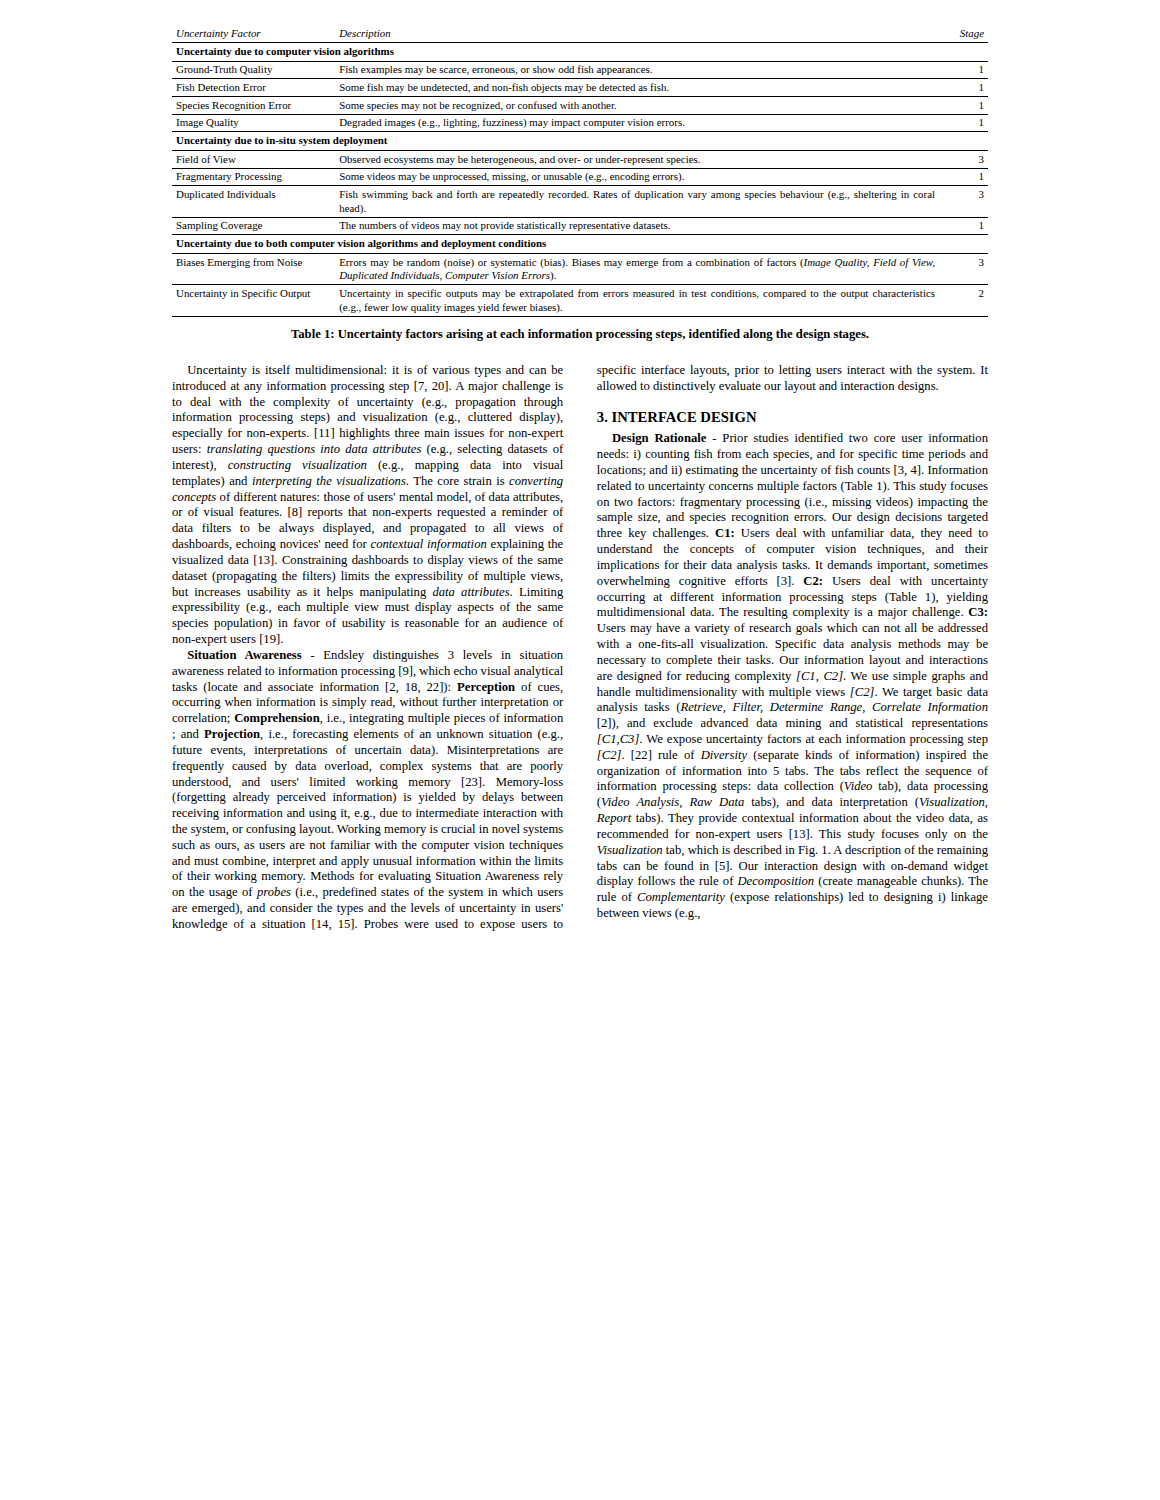| Uncertainty Factor | Description | Stage |
| --- | --- | --- |
| Uncertainty due to computer vision algorithms |
| Ground-Truth Quality | Fish examples may be scarce, erroneous, or show odd fish appearances. | 1 |
| Fish Detection Error | Some fish may be undetected, and non-fish objects may be detected as fish. | 1 |
| Species Recognition Error | Some species may not be recognized, or confused with another. | 1 |
| Image Quality | Degraded images (e.g., lighting, fuzziness) may impact computer vision errors. | 1 |
| Uncertainty due to in-situ system deployment |
| Field of View | Observed ecosystems may be heterogeneous, and over- or under-represent species. | 3 |
| Fragmentary Processing | Some videos may be unprocessed, missing, or unusable (e.g., encoding errors). | 1 |
| Duplicated Individuals | Fish swimming back and forth are repeatedly recorded. Rates of duplication vary among species behaviour (e.g., sheltering in coral head). | 3 |
| Sampling Coverage | The numbers of videos may not provide statistically representative datasets. | 1 |
| Uncertainty due to both computer vision algorithms and deployment conditions |
| Biases Emerging from Noise | Errors may be random (noise) or systematic (bias). Biases may emerge from a combination of factors ( Image Quality, Field of View, Duplicated Individuals, Computer Vision Errors ). | 3 |
| Uncertainty in Specific Output | Uncertainty in specific outputs may be extrapolated from errors measured in test conditions, compared to the output characteristics (e.g., fewer low quality images yield fewer biases). | 2 |
Table 1: Uncertainty factors arising at each information processing steps, identified along the design stages.
Uncertainty is itself multidimensional: it is of various types and can be introduced at any information processing step [7, 20]. A major challenge is to deal with the complexity of uncertainty (e.g., propagation through information processing steps) and visualization (e.g., cluttered display), especially for non-experts. [11] highlights three main issues for non-expert users: translating questions into data attributes (e.g., selecting datasets of interest), constructing visualization (e.g., mapping data into visual templates) and interpreting the visualizations. The core strain is converting concepts of different natures: those of users' mental model, of data attributes, or of visual features. [8] reports that non-experts requested a reminder of data filters to be always displayed, and propagated to all views of dashboards, echoing novices' need for contextual information explaining the visualized data [13]. Constraining dashboards to display views of the same dataset (propagating the filters) limits the expressibility of multiple views, but increases usability as it helps manipulating data attributes. Limiting expressibility (e.g., each multiple view must display aspects of the same species population) in favor of usability is reasonable for an audience of non-expert users [19].
Situation Awareness - Endsley distinguishes 3 levels in situation awareness related to information processing [9], which echo visual analytical tasks (locate and associate information [2, 18, 22]): Perception of cues, occurring when information is simply read, without further interpretation or correlation; Comprehension, i.e., integrating multiple pieces of information ; and Projection, i.e., forecasting elements of an unknown situation (e.g., future events, interpretations of uncertain data). Misinterpretations are frequently caused by data overload, complex systems that are poorly understood, and users' limited working memory [23]. Memory-loss (forgetting already perceived information) is yielded by delays between receiving information and using it, e.g., due to intermediate interaction with the system, or confusing layout. Working memory is crucial in novel systems such as ours, as users are not familiar with the computer vision techniques and must combine, interpret and apply unusual information within the limits of their working memory. Methods for evaluating Situation Awareness rely on the usage of probes (i.e., predefined states of the system in which users are emerged), and consider the types and the levels of uncertainty in users' knowledge of a situation [14, 15]. Probes were used to expose users to specific interface layouts, prior to letting users interact with the system. It allowed to distinctively evaluate our layout and interaction designs.
3. INTERFACE DESIGN
Design Rationale - Prior studies identified two core user information needs: i) counting fish from each species, and for specific time periods and locations; and ii) estimating the uncertainty of fish counts [3, 4]. Information related to uncertainty concerns multiple factors (Table 1). This study focuses on two factors: fragmentary processing (i.e., missing videos) impacting the sample size, and species recognition errors. Our design decisions targeted three key challenges. C1: Users deal with unfamiliar data, they need to understand the concepts of computer vision techniques, and their implications for their data analysis tasks. It demands important, sometimes overwhelming cognitive efforts [3]. C2: Users deal with uncertainty occurring at different information processing steps (Table 1), yielding multidimensional data. The resulting complexity is a major challenge. C3: Users may have a variety of research goals which can not all be addressed with a one-fits-all visualization. Specific data analysis methods may be necessary to complete their tasks. Our information layout and interactions are designed for reducing complexity [C1, C2]. We use simple graphs and handle multidimensionality with multiple views [C2]. We target basic data analysis tasks (Retrieve, Filter, Determine Range, Correlate Information [2]), and exclude advanced data mining and statistical representations [C1,C3]. We expose uncertainty factors at each information processing step [C2]. [22] rule of Diversity (separate kinds of information) inspired the organization of information into 5 tabs. The tabs reflect the sequence of information processing steps: data collection (Video tab), data processing (Video Analysis, Raw Data tabs), and data interpretation (Visualization, Report tabs). They provide contextual information about the video data, as recommended for non-expert users [13]. This study focuses only on the Visualization tab, which is described in Fig. 1. A description of the remaining tabs can be found in [5]. Our interaction design with on-demand widget display follows the rule of Decomposition (create manageable chunks). The rule of Complementarity (expose relationships) led to designing i) linkage between views (e.g.,